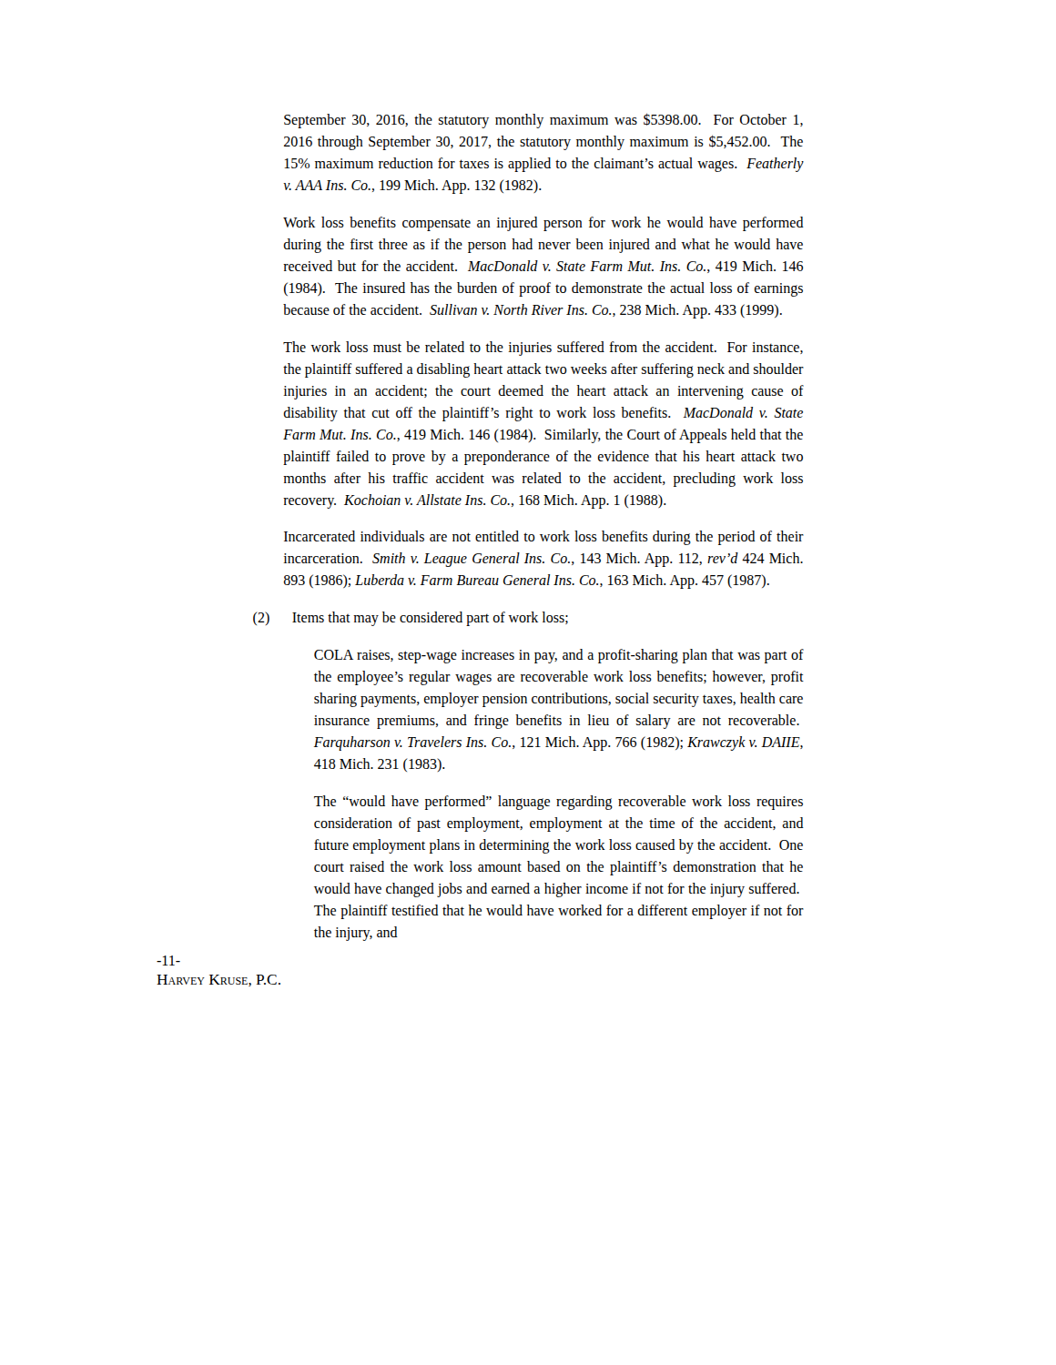September 30, 2016, the statutory monthly maximum was $5398.00. For October 1, 2016 through September 30, 2017, the statutory monthly maximum is $5,452.00. The 15% maximum reduction for taxes is applied to the claimant’s actual wages. Featherly v. AAA Ins. Co., 199 Mich. App. 132 (1982).
Work loss benefits compensate an injured person for work he would have performed during the first three as if the person had never been injured and what he would have received but for the accident. MacDonald v. State Farm Mut. Ins. Co., 419 Mich. 146 (1984). The insured has the burden of proof to demonstrate the actual loss of earnings because of the accident. Sullivan v. North River Ins. Co., 238 Mich. App. 433 (1999).
The work loss must be related to the injuries suffered from the accident. For instance, the plaintiff suffered a disabling heart attack two weeks after suffering neck and shoulder injuries in an accident; the court deemed the heart attack an intervening cause of disability that cut off the plaintiff’s right to work loss benefits. MacDonald v. State Farm Mut. Ins. Co., 419 Mich. 146 (1984). Similarly, the Court of Appeals held that the plaintiff failed to prove by a preponderance of the evidence that his heart attack two months after his traffic accident was related to the accident, precluding work loss recovery. Kochoian v. Allstate Ins. Co., 168 Mich. App. 1 (1988).
Incarcerated individuals are not entitled to work loss benefits during the period of their incarceration. Smith v. League General Ins. Co., 143 Mich. App. 112, rev’d 424 Mich. 893 (1986); Luberda v. Farm Bureau General Ins. Co., 163 Mich. App. 457 (1987).
(2)
Items that may be considered part of work loss;
COLA raises, step-wage increases in pay, and a profit-sharing plan that was part of the employee’s regular wages are recoverable work loss benefits; however, profit sharing payments, employer pension contributions, social security taxes, health care insurance premiums, and fringe benefits in lieu of salary are not recoverable. Farquharson v. Travelers Ins. Co., 121 Mich. App. 766 (1982); Krawczyk v. DAIIE, 418 Mich. 231 (1983).
The “would have performed” language regarding recoverable work loss requires consideration of past employment, employment at the time of the accident, and future employment plans in determining the work loss caused by the accident. One court raised the work loss amount based on the plaintiff’s demonstration that he would have changed jobs and earned a higher income if not for the injury suffered. The plaintiff testified that he would have worked for a different employer if not for the injury, and
-11-
Harvey Kruse, P.C.